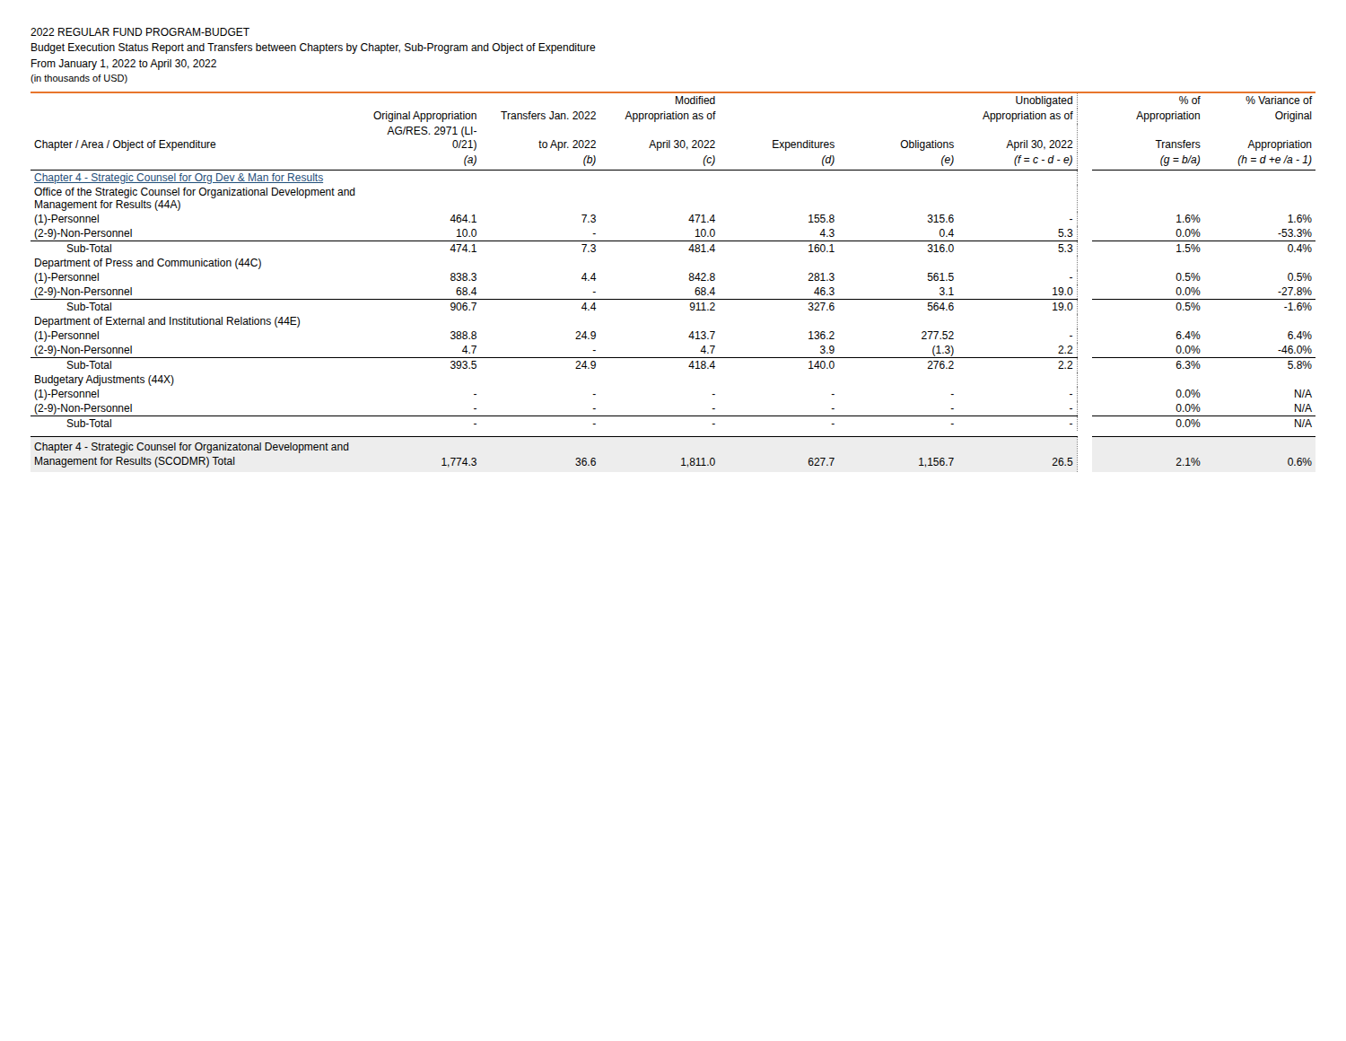2022 REGULAR FUND PROGRAM-BUDGET
Budget Execution Status Report and Transfers between Chapters by Chapter, Sub-Program and Object of Expenditure
From January 1, 2022 to April 30, 2022
(in thousands of USD)
| | | | Modified | | | Unobligated | | % of | % Variance of |
| --- | --- | --- | --- | --- | --- | --- | --- | --- | --- |
| | Original Appropriation | Transfers Jan. 2022 | Appropriation as of | | | Appropriation as of | | Appropriation | Original |
| Chapter / Area / Object of Expenditure | AG/RES. 2971 (LI-0/21) | to Apr. 2022 | April 30, 2022 | Expenditures | Obligations | April 30, 2022 | | Transfers | Appropriation |
| | (a) | (b) | (c) | (d) | (e) | (f = c - d - e) | | (g = b/a) | (h = d +e /a - 1) |
| Chapter 4 - Strategic Counsel for Org Dev & Man for Results | | | | | | | | | |
| Office of the Strategic Counsel for Organizational Development and Management for Results (44A) | | | | | | | | | |
| (1)-Personnel | 464.1 | 7.3 | 471.4 | 155.8 | 315.6 | - | | 1.6% | 1.6% |
| (2-9)-Non-Personnel | 10.0 | - | 10.0 | 4.3 | 0.4 | 5.3 | | 0.0% | -53.3% |
| Sub-Total | 474.1 | 7.3 | 481.4 | 160.1 | 316.0 | 5.3 | | 1.5% | 0.4% |
| Department of Press and Communication (44C) | | | | | | | | | |
| (1)-Personnel | 838.3 | 4.4 | 842.8 | 281.3 | 561.5 | - | | 0.5% | 0.5% |
| (2-9)-Non-Personnel | 68.4 | - | 68.4 | 46.3 | 3.1 | 19.0 | | 0.0% | -27.8% |
| Sub-Total | 906.7 | 4.4 | 911.2 | 327.6 | 564.6 | 19.0 | | 0.5% | -1.6% |
| Department of External and Institutional Relations (44E) | | | | | | | | | |
| (1)-Personnel | 388.8 | 24.9 | 413.7 | 136.2 | 277.52 | - | | 6.4% | 6.4% |
| (2-9)-Non-Personnel | 4.7 | - | 4.7 | 3.9 | (1.3) | 2.2 | | 0.0% | -46.0% |
| Sub-Total | 393.5 | 24.9 | 418.4 | 140.0 | 276.2 | 2.2 | | 6.3% | 5.8% |
| Budgetary Adjustments (44X) | | | | | | | | | |
| (1)-Personnel | - | - | - | - | - | - | | 0.0% | N/A |
| (2-9)-Non-Personnel | - | - | - | - | - | - | | 0.0% | N/A |
| Sub-Total | - | - | - | - | - | - | | 0.0% | N/A |
| Chapter 4 - Strategic Counsel for Organizatonal Development and Management for Results (SCODMR) Total | 1,774.3 | 36.6 | 1,811.0 | 627.7 | 1,156.7 | 26.5 | | 2.1% | 0.6% |